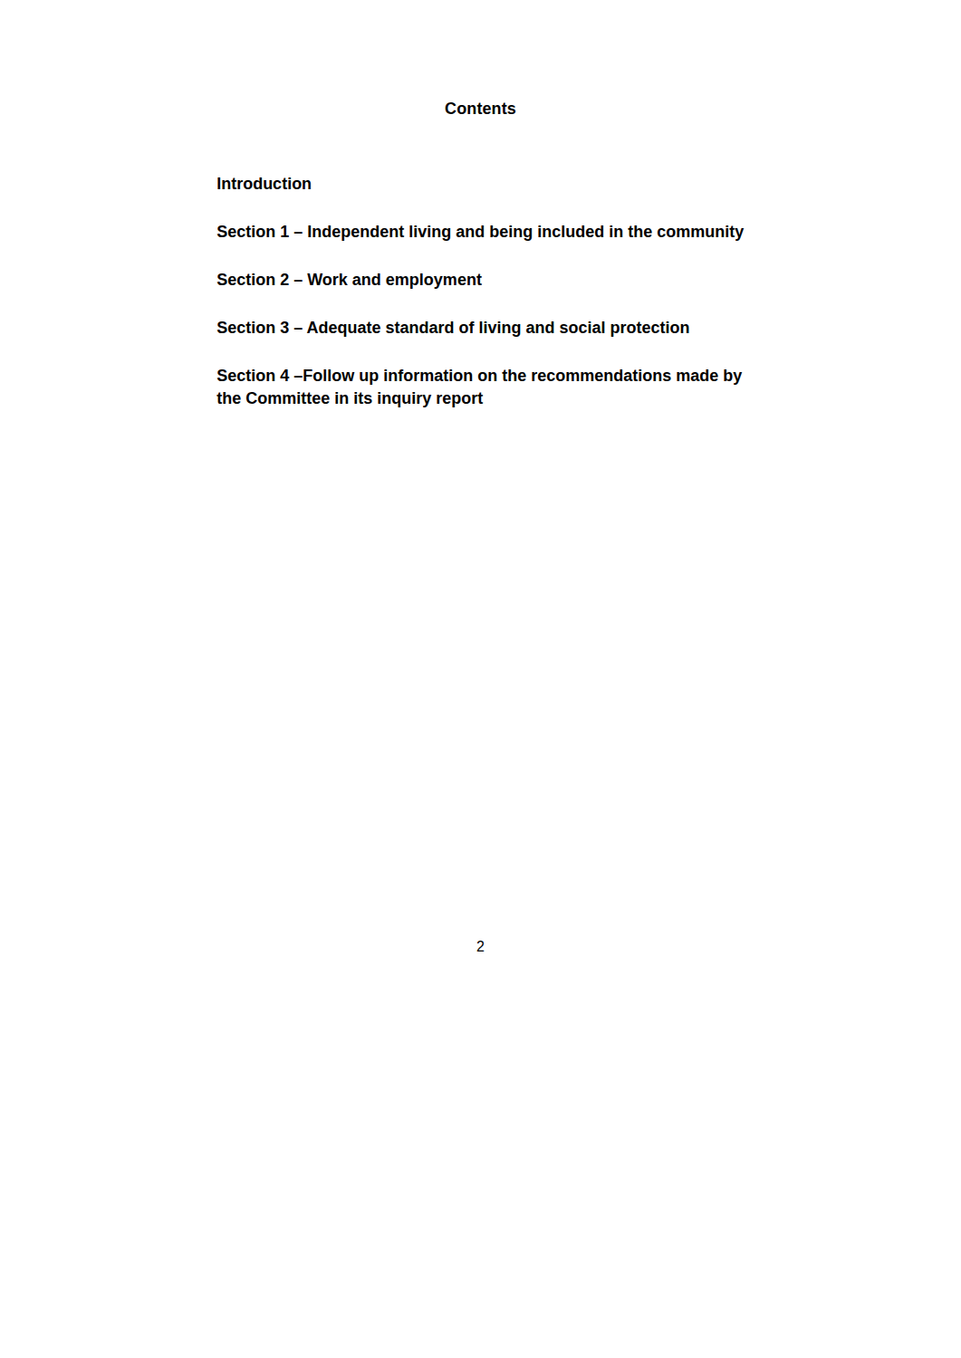Contents
Introduction
Section 1 – Independent living and being included in the community
Section 2 – Work and employment
Section 3 – Adequate standard of living and social protection
Section 4 –Follow up information on the recommendations made by the Committee in its inquiry report
2